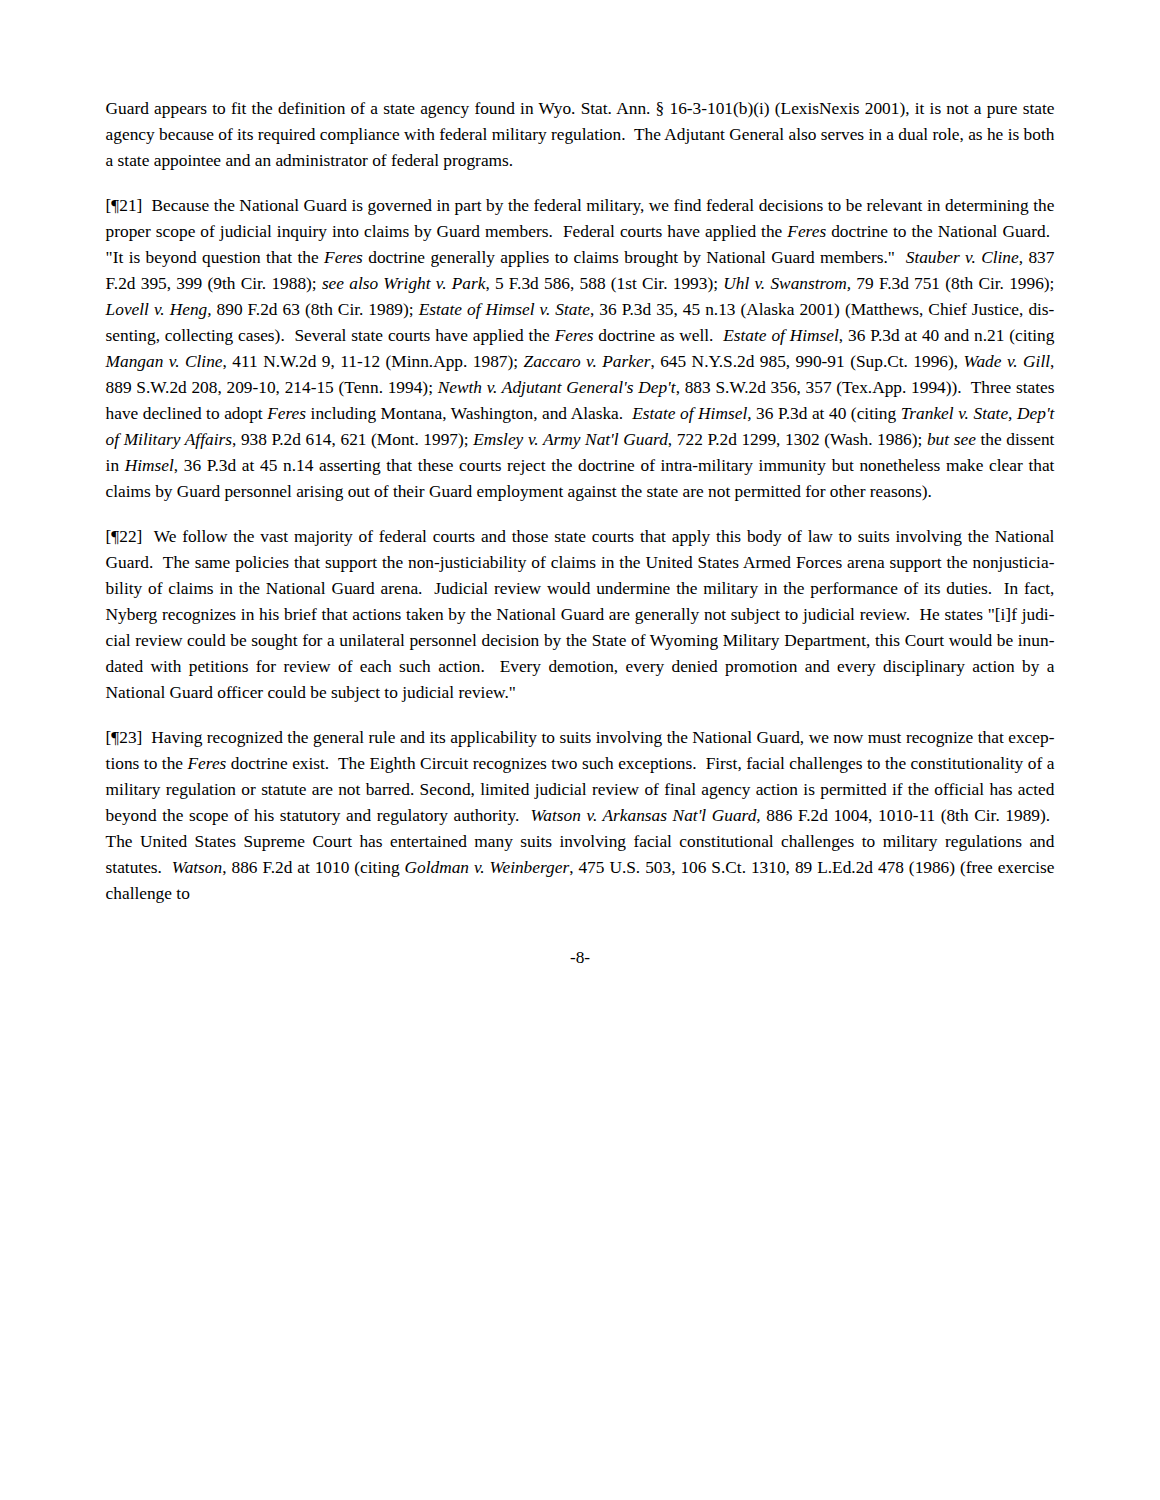Guard appears to fit the definition of a state agency found in Wyo. Stat. Ann. § 16-3-101(b)(i) (LexisNexis 2001), it is not a pure state agency because of its required compliance with federal military regulation. The Adjutant General also serves in a dual role, as he is both a state appointee and an administrator of federal programs.
[¶21] Because the National Guard is governed in part by the federal military, we find federal decisions to be relevant in determining the proper scope of judicial inquiry into claims by Guard members. Federal courts have applied the Feres doctrine to the National Guard. "It is beyond question that the Feres doctrine generally applies to claims brought by National Guard members." Stauber v. Cline, 837 F.2d 395, 399 (9th Cir. 1988); see also Wright v. Park, 5 F.3d 586, 588 (1st Cir. 1993); Uhl v. Swanstrom, 79 F.3d 751 (8th Cir. 1996); Lovell v. Heng, 890 F.2d 63 (8th Cir. 1989); Estate of Himsel v. State, 36 P.3d 35, 45 n.13 (Alaska 2001) (Matthews, Chief Justice, dissenting, collecting cases). Several state courts have applied the Feres doctrine as well. Estate of Himsel, 36 P.3d at 40 and n.21 (citing Mangan v. Cline, 411 N.W.2d 9, 11-12 (Minn.App. 1987); Zaccaro v. Parker, 645 N.Y.S.2d 985, 990-91 (Sup.Ct. 1996), Wade v. Gill, 889 S.W.2d 208, 209-10, 214-15 (Tenn. 1994); Newth v. Adjutant General's Dep't, 883 S.W.2d 356, 357 (Tex.App. 1994)). Three states have declined to adopt Feres including Montana, Washington, and Alaska. Estate of Himsel, 36 P.3d at 40 (citing Trankel v. State, Dep't of Military Affairs, 938 P.2d 614, 621 (Mont. 1997); Emsley v. Army Nat'l Guard, 722 P.2d 1299, 1302 (Wash. 1986); but see the dissent in Himsel, 36 P.3d at 45 n.14 asserting that these courts reject the doctrine of intra-military immunity but nonetheless make clear that claims by Guard personnel arising out of their Guard employment against the state are not permitted for other reasons).
[¶22] We follow the vast majority of federal courts and those state courts that apply this body of law to suits involving the National Guard. The same policies that support the non-justiciability of claims in the United States Armed Forces arena support the nonjusticiability of claims in the National Guard arena. Judicial review would undermine the military in the performance of its duties. In fact, Nyberg recognizes in his brief that actions taken by the National Guard are generally not subject to judicial review. He states "[i]f judicial review could be sought for a unilateral personnel decision by the State of Wyoming Military Department, this Court would be inundated with petitions for review of each such action. Every demotion, every denied promotion and every disciplinary action by a National Guard officer could be subject to judicial review."
[¶23] Having recognized the general rule and its applicability to suits involving the National Guard, we now must recognize that exceptions to the Feres doctrine exist. The Eighth Circuit recognizes two such exceptions. First, facial challenges to the constitutionality of a military regulation or statute are not barred. Second, limited judicial review of final agency action is permitted if the official has acted beyond the scope of his statutory and regulatory authority. Watson v. Arkansas Nat'l Guard, 886 F.2d 1004, 1010-11 (8th Cir. 1989). The United States Supreme Court has entertained many suits involving facial constitutional challenges to military regulations and statutes. Watson, 886 F.2d at 1010 (citing Goldman v. Weinberger, 475 U.S. 503, 106 S.Ct. 1310, 89 L.Ed.2d 478 (1986) (free exercise challenge to
-8-